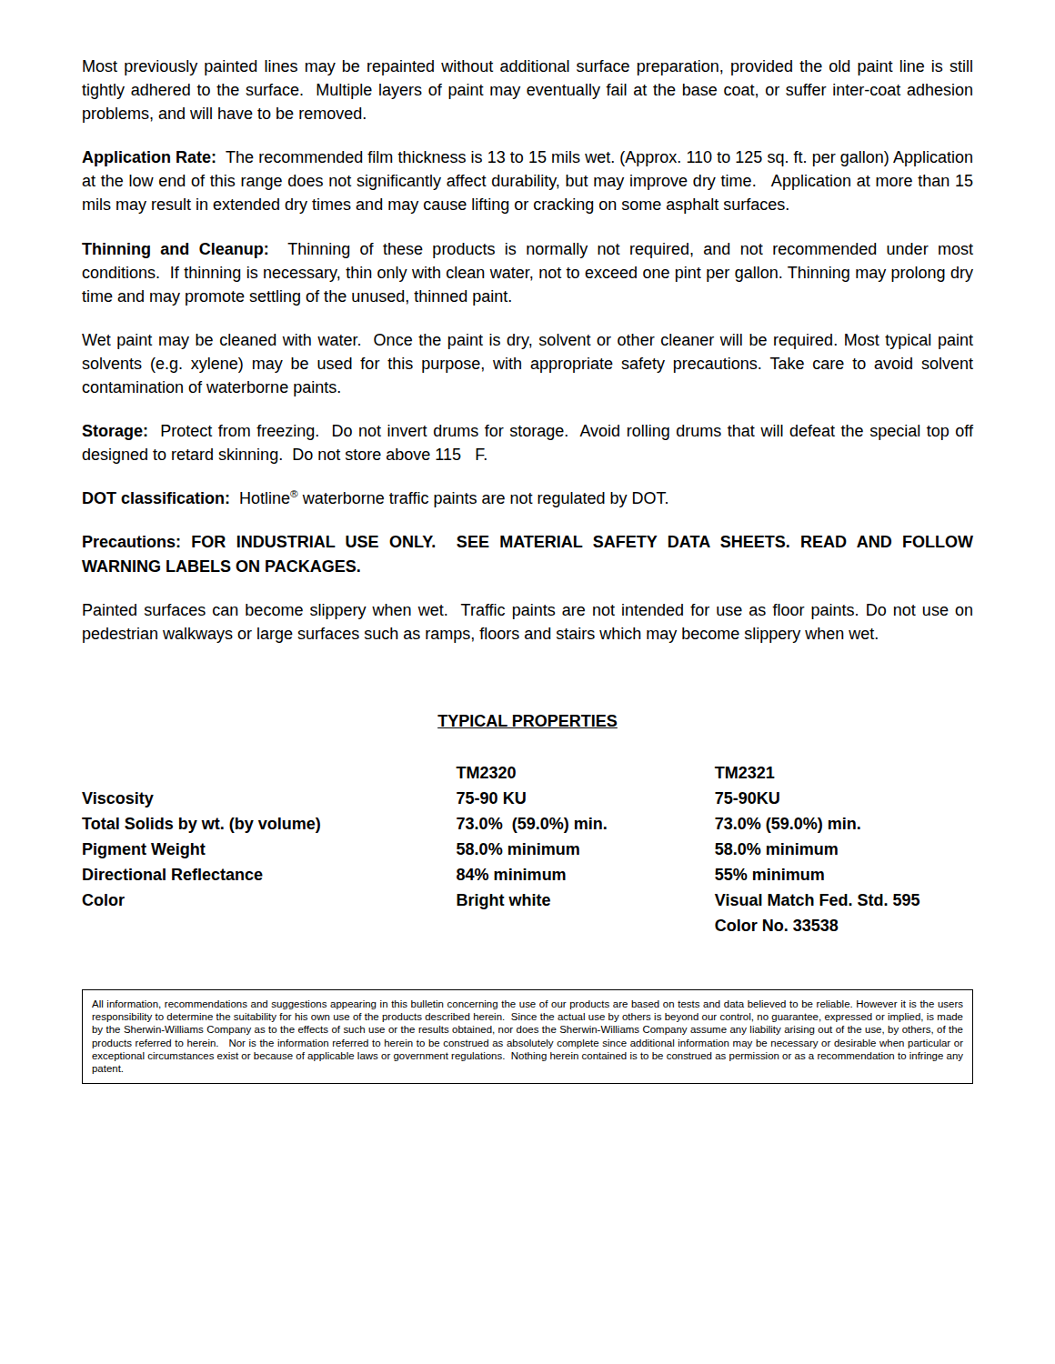Most previously painted lines may be repainted without additional surface preparation, provided the old paint line is still tightly adhered to the surface. Multiple layers of paint may eventually fail at the base coat, or suffer inter-coat adhesion problems, and will have to be removed.
Application Rate: The recommended film thickness is 13 to 15 mils wet. (Approx. 110 to 125 sq. ft. per gallon) Application at the low end of this range does not significantly affect durability, but may improve dry time. Application at more than 15 mils may result in extended dry times and may cause lifting or cracking on some asphalt surfaces.
Thinning and Cleanup: Thinning of these products is normally not required, and not recommended under most conditions. If thinning is necessary, thin only with clean water, not to exceed one pint per gallon. Thinning may prolong dry time and may promote settling of the unused, thinned paint.
Wet paint may be cleaned with water. Once the paint is dry, solvent or other cleaner will be required. Most typical paint solvents (e.g. xylene) may be used for this purpose, with appropriate safety precautions. Take care to avoid solvent contamination of waterborne paints.
Storage: Protect from freezing. Do not invert drums for storage. Avoid rolling drums that will defeat the special top off designed to retard skinning. Do not store above 115 F.
DOT classification: Hotline® waterborne traffic paints are not regulated by DOT.
Precautions: FOR INDUSTRIAL USE ONLY. SEE MATERIAL SAFETY DATA SHEETS. READ AND FOLLOW WARNING LABELS ON PACKAGES.
Painted surfaces can become slippery when wet. Traffic paints are not intended for use as floor paints. Do not use on pedestrian walkways or large surfaces such as ramps, floors and stairs which may become slippery when wet.
TYPICAL PROPERTIES
| | TM2320 | TM2321 |
| Viscosity | 75-90 KU | 75-90KU |
| Total Solids by wt. (by volume) | 73.0% (59.0%) min. | 73.0% (59.0%) min. |
| Pigment Weight | 58.0% minimum | 58.0% minimum |
| Directional Reflectance | 84% minimum | 55% minimum |
| Color | Bright white | Visual Match Fed. Std. 595 |
| | | Color No. 33538 |
All information, recommendations and suggestions appearing in this bulletin concerning the use of our products are based on tests and data believed to be reliable. However it is the users responsibility to determine the suitability for his own use of the products described herein. Since the actual use by others is beyond our control, no guarantee, expressed or implied, is made by the Sherwin-Williams Company as to the effects of such use or the results obtained, nor does the Sherwin-Williams Company assume any liability arising out of the use, by others, of the products referred to herein. Nor is the information referred to herein to be construed as absolutely complete since additional information may be necessary or desirable when particular or exceptional circumstances exist or because of applicable laws or government regulations. Nothing herein contained is to be construed as permission or as a recommendation to infringe any patent.